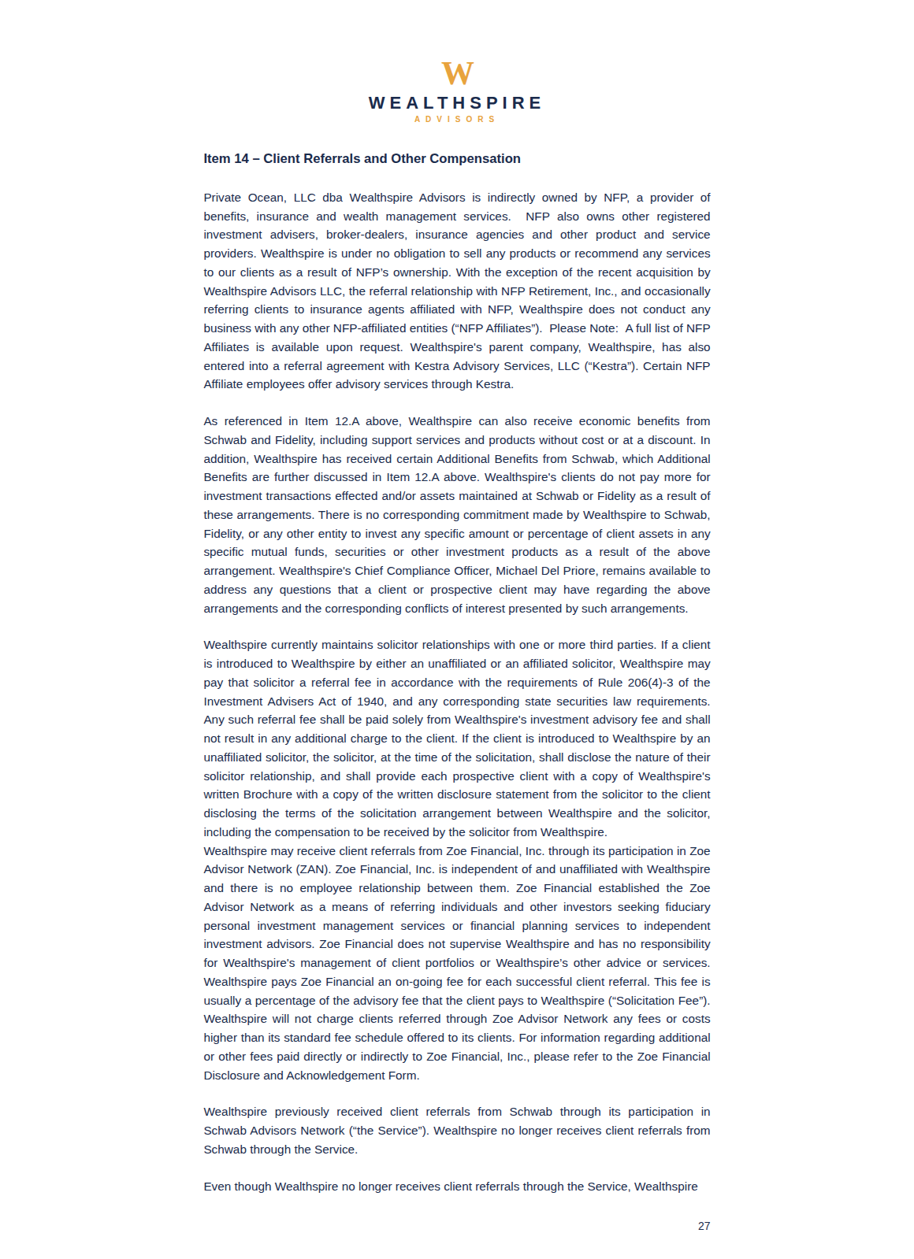W
WEALTHSPIRE
ADVISORS
Item 14 – Client Referrals and Other Compensation
Private Ocean, LLC dba Wealthspire Advisors is indirectly owned by NFP, a provider of benefits, insurance and wealth management services. NFP also owns other registered investment advisers, broker-dealers, insurance agencies and other product and service providers. Wealthspire is under no obligation to sell any products or recommend any services to our clients as a result of NFP’s ownership. With the exception of the recent acquisition by Wealthspire Advisors LLC, the referral relationship with NFP Retirement, Inc., and occasionally referring clients to insurance agents affiliated with NFP, Wealthspire does not conduct any business with any other NFP-affiliated entities (“NFP Affiliates”). Please Note: A full list of NFP Affiliates is available upon request. Wealthspire's parent company, Wealthspire, has also entered into a referral agreement with Kestra Advisory Services, LLC (“Kestra”). Certain NFP Affiliate employees offer advisory services through Kestra.
As referenced in Item 12.A above, Wealthspire can also receive economic benefits from Schwab and Fidelity, including support services and products without cost or at a discount. In addition, Wealthspire has received certain Additional Benefits from Schwab, which Additional Benefits are further discussed in Item 12.A above. Wealthspire's clients do not pay more for investment transactions effected and/or assets maintained at Schwab or Fidelity as a result of these arrangements. There is no corresponding commitment made by Wealthspire to Schwab, Fidelity, or any other entity to invest any specific amount or percentage of client assets in any specific mutual funds, securities or other investment products as a result of the above arrangement. Wealthspire's Chief Compliance Officer, Michael Del Priore, remains available to address any questions that a client or prospective client may have regarding the above arrangements and the corresponding conflicts of interest presented by such arrangements.
Wealthspire currently maintains solicitor relationships with one or more third parties. If a client is introduced to Wealthspire by either an unaffiliated or an affiliated solicitor, Wealthspire may pay that solicitor a referral fee in accordance with the requirements of Rule 206(4)-3 of the Investment Advisers Act of 1940, and any corresponding state securities law requirements. Any such referral fee shall be paid solely from Wealthspire's investment advisory fee and shall not result in any additional charge to the client. If the client is introduced to Wealthspire by an unaffiliated solicitor, the solicitor, at the time of the solicitation, shall disclose the nature of their solicitor relationship, and shall provide each prospective client with a copy of Wealthspire's written Brochure with a copy of the written disclosure statement from the solicitor to the client disclosing the terms of the solicitation arrangement between Wealthspire and the solicitor, including the compensation to be received by the solicitor from Wealthspire.
Wealthspire may receive client referrals from Zoe Financial, Inc. through its participation in Zoe Advisor Network (ZAN). Zoe Financial, Inc. is independent of and unaffiliated with Wealthspire and there is no employee relationship between them. Zoe Financial established the Zoe Advisor Network as a means of referring individuals and other investors seeking fiduciary personal investment management services or financial planning services to independent investment advisors. Zoe Financial does not supervise Wealthspire and has no responsibility for Wealthspire's management of client portfolios or Wealthspire’s other advice or services. Wealthspire pays Zoe Financial an on-going fee for each successful client referral. This fee is usually a percentage of the advisory fee that the client pays to Wealthspire (“Solicitation Fee”). Wealthspire will not charge clients referred through Zoe Advisor Network any fees or costs higher than its standard fee schedule offered to its clients. For information regarding additional or other fees paid directly or indirectly to Zoe Financial, Inc., please refer to the Zoe Financial Disclosure and Acknowledgement Form.
Wealthspire previously received client referrals from Schwab through its participation in Schwab Advisors Network (“the Service”). Wealthspire no longer receives client referrals from Schwab through the Service.
Even though Wealthspire no longer receives client referrals through the Service, Wealthspire
27